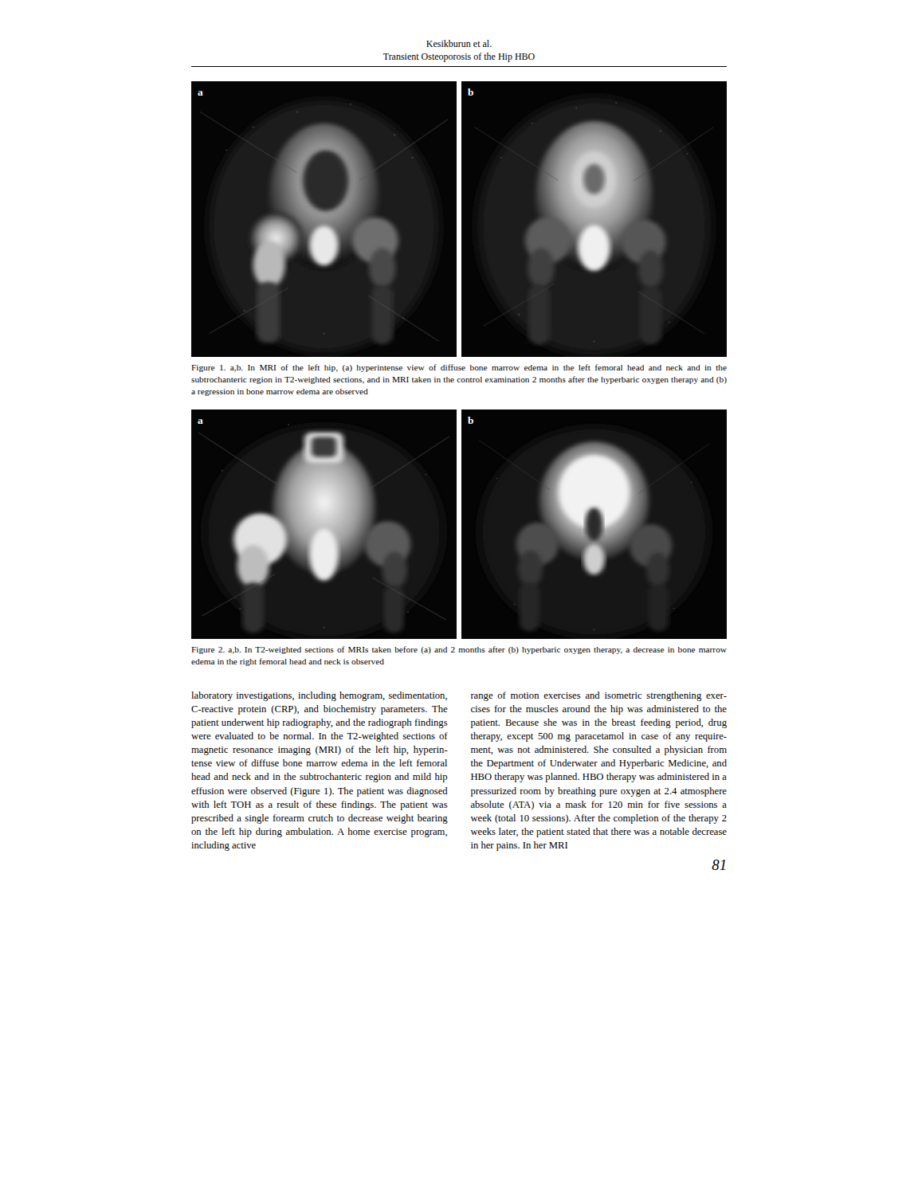Kesikburun et al.
Transient Osteoporosis of the Hip HBO
a
b
Figure 1. a,b. In MRI of the left hip, (a) hyperintense view of diffuse bone marrow edema in the left femoral head and neck and in the subtrochanteric region in T2-weighted sections, and in MRI taken in the control examination 2 months after the hyperbaric oxygen therapy and (b) a regression in bone marrow edema are observed
a
b
Figure 2. a,b. In T2-weighted sections of MRIs taken before (a) and 2 months after (b) hyperbaric oxygen therapy, a decrease in bone marrow edema in the right femoral head and neck is observed
laboratory investigations, including hemogram, sedimentation, C-reactive protein (CRP), and biochemistry parameters. The patient underwent hip radiography, and the radiograph findings were evaluated to be normal. In the T2-weighted sections of magnetic resonance imaging (MRI) of the left hip, hyperintense view of diffuse bone marrow edema in the left femoral head and neck and in the subtrochanteric region and mild hip effusion were observed (Figure 1). The patient was diagnosed with left TOH as a result of these findings. The patient was prescribed a single forearm crutch to decrease weight bearing on the left hip during ambulation. A home exercise program, including active
range of motion exercises and isometric strengthening exercises for the muscles around the hip was administered to the patient. Because she was in the breast feeding period, drug therapy, except 500 mg paracetamol in case of any requirement, was not administered. She consulted a physician from the Department of Underwater and Hyperbaric Medicine, and HBO therapy was planned. HBO therapy was administered in a pressurized room by breathing pure oxygen at 2.4 atmosphere absolute (ATA) via a mask for 120 min for five sessions a week (total 10 sessions). After the completion of the therapy 2 weeks later, the patient stated that there was a notable decrease in her pains. In her MRI
81